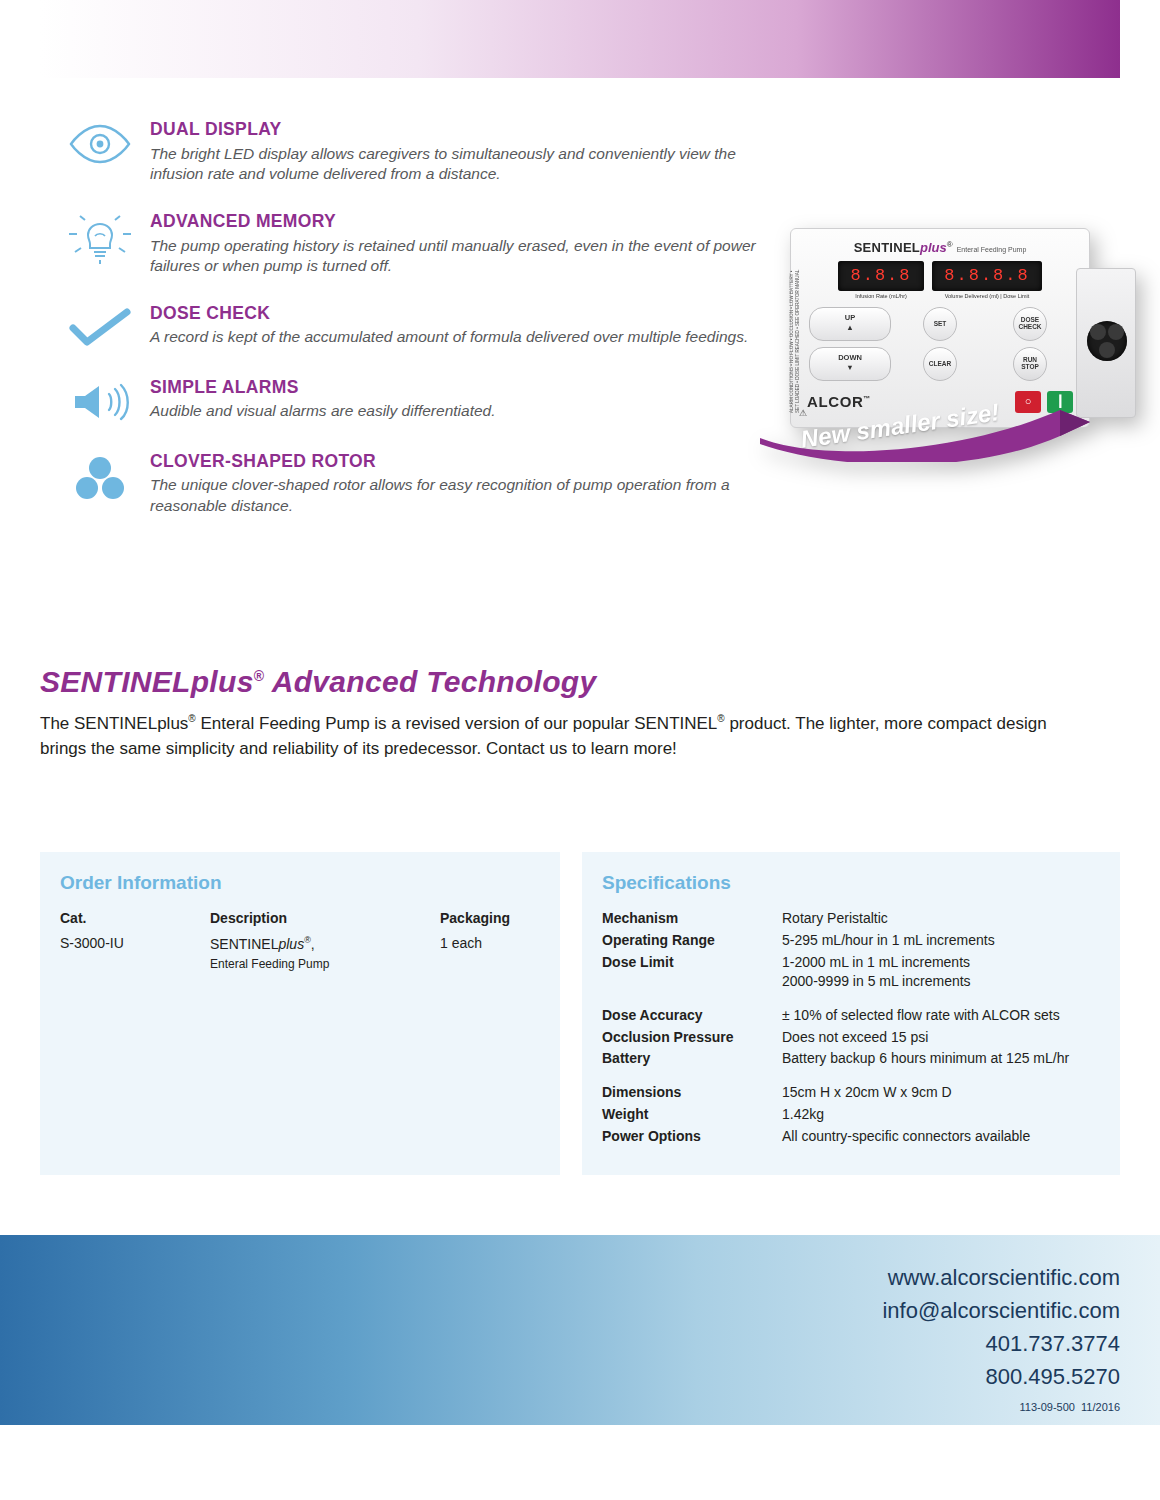Dual Display
The bright LED display allows caregivers to simultaneously and conveniently view the infusion rate and volume delivered from a distance.
Advanced Memory
The pump operating history is retained until manually erased, even in the event of power failures or when pump is turned off.
Dose Check
A record is kept of the accumulated amount of formula delivered over multiple feedings.
Simple Alarms
Audible and visual alarms are easily differentiated.
Clover-Shaped Rotor
The unique clover-shaped rotor allows for easy recognition of pump operation from a reasonable distance.
ALARM CONDITIONS • NO FLOW • OCCLUSION • LOW BATTERY • SET LOADED • DOSE LIMIT REACHED • SEE OPERATOR MANUAL
SENTINEL plus®Enteral Feeding Pump
8.8.8
8.8.8.8
Infusion Rate (mL/hr) Volume Delivered (ml) | Dose Limit
UP
▲
SET
DOSE
CHECK
DOWN
▼
CLEAR
RUN
STOP
ALCOR™
○
┃
⚠
New smaller size!
SENTINELplus® Advanced Technology
The SENTINELplus® Enteral Feeding Pump is a revised version of our popular SENTINEL® product. The lighter, more compact design brings the same simplicity and reliability of its predecessor. Contact us to learn more!
Order Information
| Cat. | Description | Packaging |
| --- | --- | --- |
| S-3000-IU | SENTINEL plus ® , Enteral Feeding Pump | 1 each |
Specifications
| Mechanism | Rotary Peristaltic |
| Operating Range | 5-295 mL/hour in 1 mL increments |
| Dose Limit | 1-2000 mL in 1 mL increments 2000-9999 in 5 mL increments |
| Dose Accuracy | ± 10% of selected flow rate with ALCOR sets |
| Occlusion Pressure | Does not exceed 15 psi |
| Battery | Battery backup 6 hours minimum at 125 mL/hr |
| Dimensions | 15cm H x 20cm W x 9cm D |
| Weight | 1.42kg |
| Power Options | All country-specific connectors available |
www.alcorscientific.com
info@alcorscientific.com
401.737.3774
800.495.5270
113-09-500 11/2016